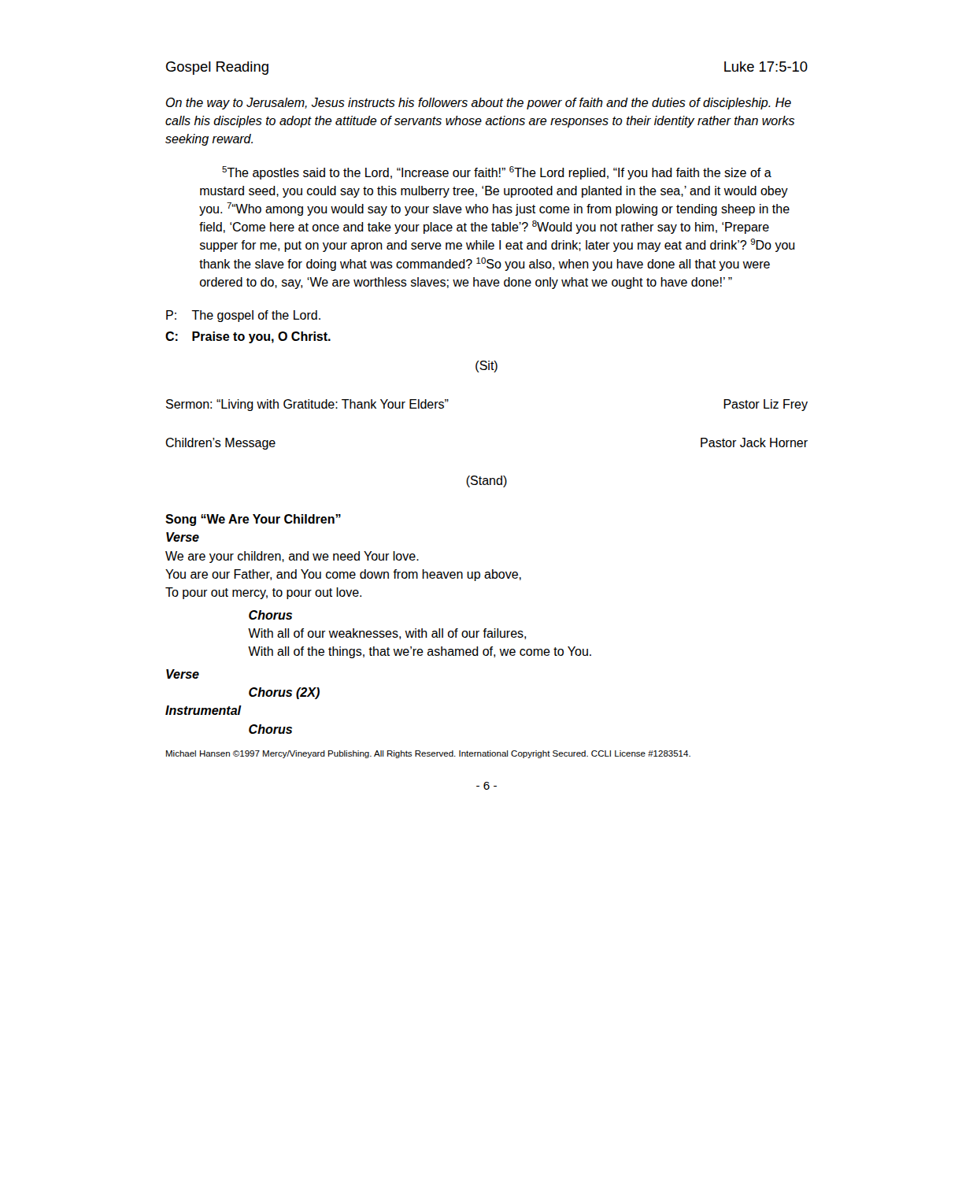Gospel Reading Luke 17:5-10
On the way to Jerusalem, Jesus instructs his followers about the power of faith and the duties of discipleship. He calls his disciples to adopt the attitude of servants whose actions are responses to their identity rather than works seeking reward.
5The apostles said to the Lord, “Increase our faith!” 6The Lord replied, “If you had faith the size of a mustard seed, you could say to this mulberry tree, ‘Be uprooted and planted in the sea,’ and it would obey you. 7“Who among you would say to your slave who has just come in from plowing or tending sheep in the field, ‘Come here at once and take your place at the table’? 8Would you not rather say to him, ‘Prepare supper for me, put on your apron and serve me while I eat and drink; later you may eat and drink’? 9Do you thank the slave for doing what was commanded? 10So you also, when you have done all that you were ordered to do, say, ‘We are worthless slaves; we have done only what we ought to have done!’ ”
P: The gospel of the Lord.
C: Praise to you, O Christ.
(Sit)
Sermon: “Living with Gratitude: Thank Your Elders” Pastor Liz Frey
Children’s Message Pastor Jack Horner
(Stand)
Song “We Are Your Children”
Verse
We are your children, and we need Your love.
You are our Father, and You come down from heaven up above,
To pour out mercy, to pour out love.
Chorus
With all of our weaknesses, with all of our failures,
With all of the things, that we’re ashamed of, we come to You.
Verse
Chorus (2X)
Instrumental
Chorus
Michael Hansen ©1997 Mercy/Vineyard Publishing. All Rights Reserved. International Copyright Secured. CCLI License #1283514.
- 6 -